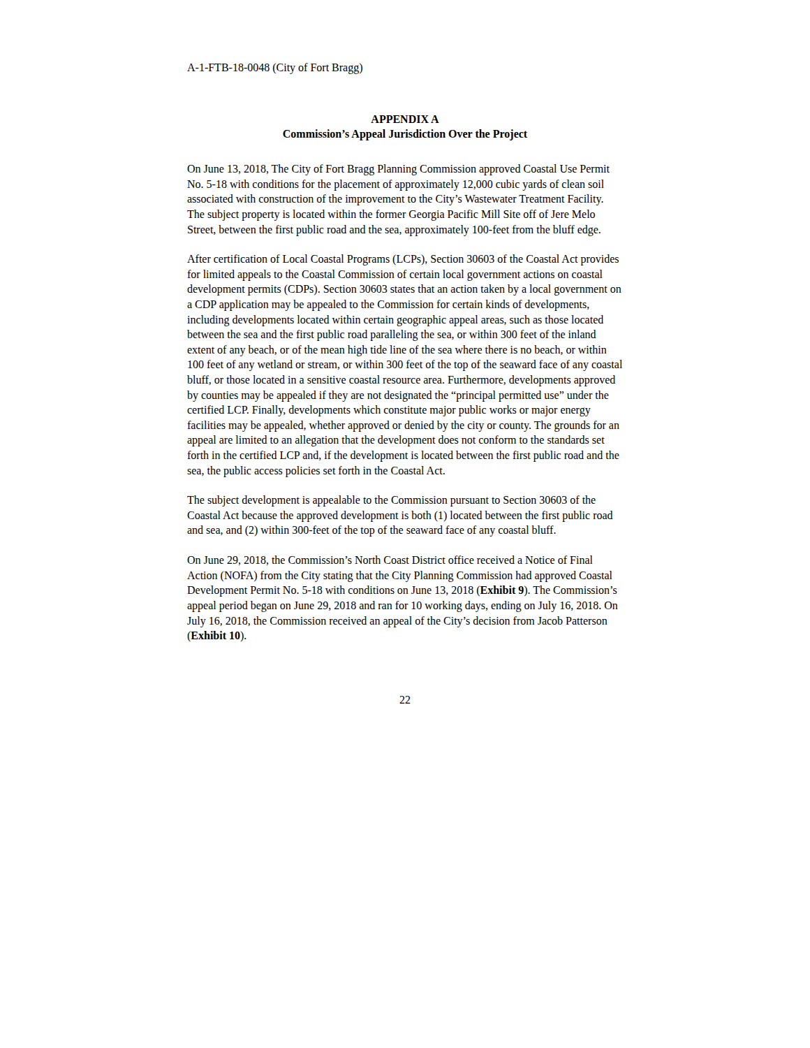A-1-FTB-18-0048 (City of Fort Bragg)
APPENDIX ACommission’s Appeal Jurisdiction Over the Project
On June 13, 2018, The City of Fort Bragg Planning Commission approved Coastal Use Permit No. 5-18 with conditions for the placement of approximately 12,000 cubic yards of clean soil associated with construction of the improvement to the City’s Wastewater Treatment Facility. The subject property is located within the former Georgia Pacific Mill Site off of Jere Melo Street, between the first public road and the sea, approximately 100-feet from the bluff edge.
After certification of Local Coastal Programs (LCPs), Section 30603 of the Coastal Act provides for limited appeals to the Coastal Commission of certain local government actions on coastal development permits (CDPs). Section 30603 states that an action taken by a local government on a CDP application may be appealed to the Commission for certain kinds of developments, including developments located within certain geographic appeal areas, such as those located between the sea and the first public road paralleling the sea, or within 300 feet of the inland extent of any beach, or of the mean high tide line of the sea where there is no beach, or within 100 feet of any wetland or stream, or within 300 feet of the top of the seaward face of any coastal bluff, or those located in a sensitive coastal resource area. Furthermore, developments approved by counties may be appealed if they are not designated the “principal permitted use” under the certified LCP. Finally, developments which constitute major public works or major energy facilities may be appealed, whether approved or denied by the city or county. The grounds for an appeal are limited to an allegation that the development does not conform to the standards set forth in the certified LCP and, if the development is located between the first public road and the sea, the public access policies set forth in the Coastal Act.
The subject development is appealable to the Commission pursuant to Section 30603 of the Coastal Act because the approved development is both (1) located between the first public road and sea, and (2) within 300-feet of the top of the seaward face of any coastal bluff.
On June 29, 2018, the Commission’s North Coast District office received a Notice of Final Action (NOFA) from the City stating that the City Planning Commission had approved Coastal Development Permit No. 5-18 with conditions on June 13, 2018 (Exhibit 9). The Commission’s appeal period began on June 29, 2018 and ran for 10 working days, ending on July 16, 2018. On July 16, 2018, the Commission received an appeal of the City’s decision from Jacob Patterson (Exhibit 10).
22